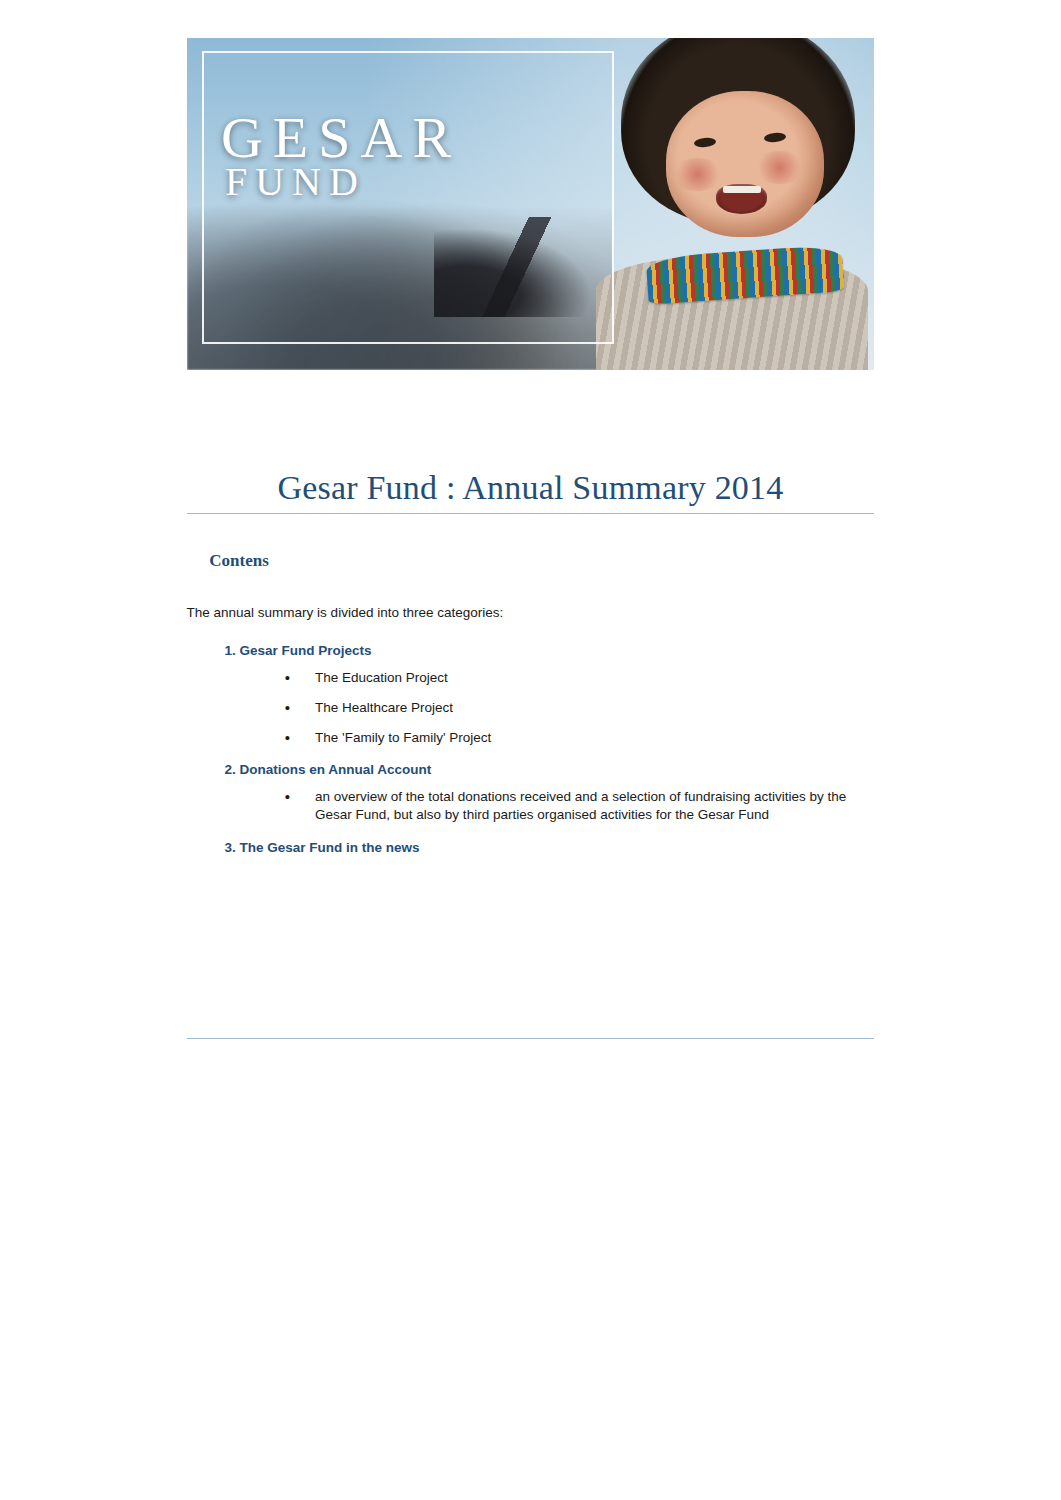GESAR FUND
Gesar Fund : Annual Summary 2014
Contens
The annual summary is divided into three categories:
Gesar Fund Projects
The Education Project
The Healthcare Project
The 'Family to Family' Project
Donations en Annual Account
an overview of the total donations received and a selection of fundraising activities by the Gesar Fund, but also by third parties organised activities for the Gesar Fund
The Gesar Fund in the news